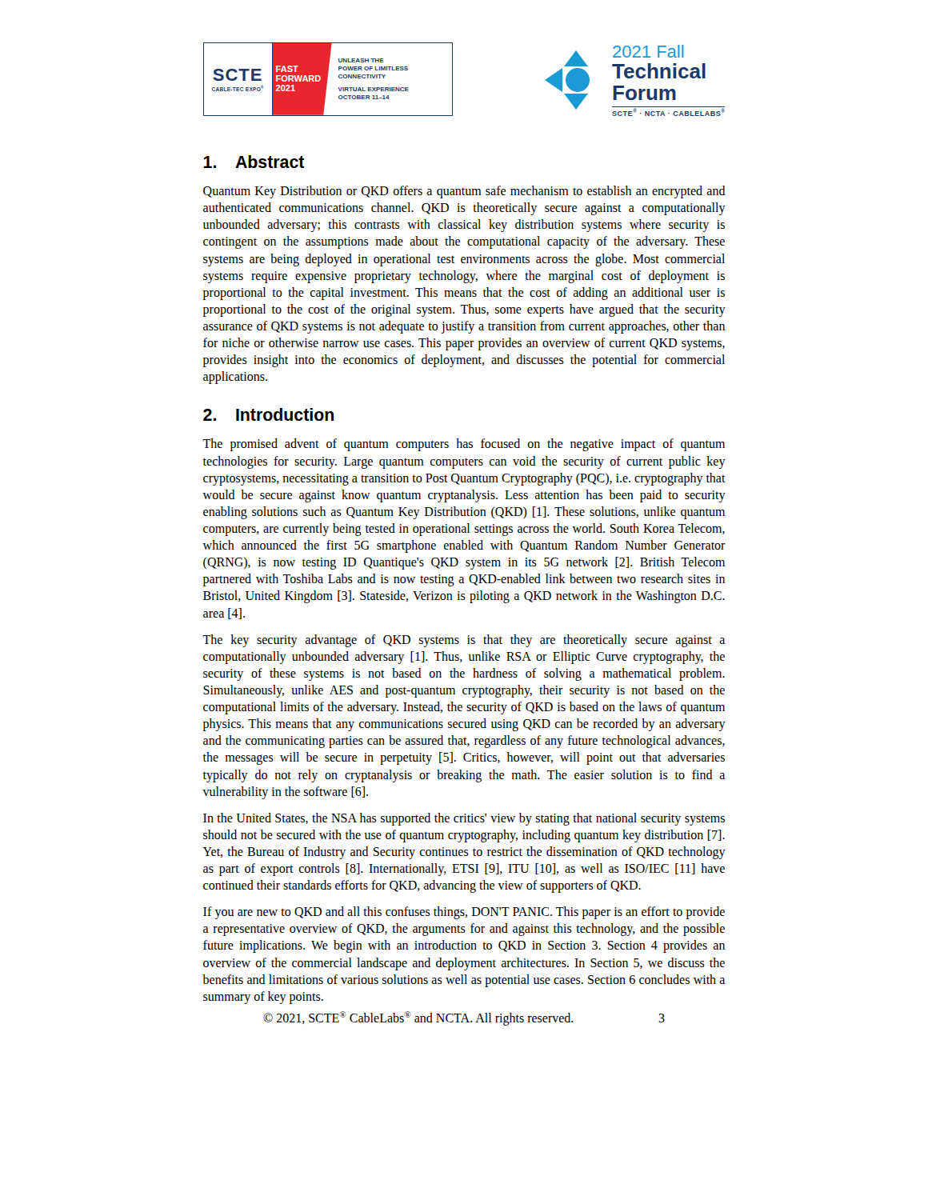SCTE
CABLE-TEC EXPO®
FAST
FORWARD
2021
UNLEASH THE
POWER OF LIMITLESS
CONNECTIVITY
VIRTUAL EXPERIENCE
OCTOBER 11–14
2021 Fall
Technical
Forum
SCTE® · NCTA · CABLELABS®
1. Abstract
Quantum Key Distribution or QKD offers a quantum safe mechanism to establish an encrypted and authenticated communications channel. QKD is theoretically secure against a computationally unbounded adversary; this contrasts with classical key distribution systems where security is contingent on the assumptions made about the computational capacity of the adversary. These systems are being deployed in operational test environments across the globe. Most commercial systems require expensive proprietary technology, where the marginal cost of deployment is proportional to the capital investment. This means that the cost of adding an additional user is proportional to the cost of the original system. Thus, some experts have argued that the security assurance of QKD systems is not adequate to justify a transition from current approaches, other than for niche or otherwise narrow use cases. This paper provides an overview of current QKD systems, provides insight into the economics of deployment, and discusses the potential for commercial applications.
2. Introduction
The promised advent of quantum computers has focused on the negative impact of quantum technologies for security. Large quantum computers can void the security of current public key cryptosystems, necessitating a transition to Post Quantum Cryptography (PQC), i.e. cryptography that would be secure against know quantum cryptanalysis. Less attention has been paid to security enabling solutions such as Quantum Key Distribution (QKD) [1]. These solutions, unlike quantum computers, are currently being tested in operational settings across the world. South Korea Telecom, which announced the first 5G smartphone enabled with Quantum Random Number Generator (QRNG), is now testing ID Quantique's QKD system in its 5G network [2]. British Telecom partnered with Toshiba Labs and is now testing a QKD-enabled link between two research sites in Bristol, United Kingdom [3]. Stateside, Verizon is piloting a QKD network in the Washington D.C. area [4].
The key security advantage of QKD systems is that they are theoretically secure against a computationally unbounded adversary [1]. Thus, unlike RSA or Elliptic Curve cryptography, the security of these systems is not based on the hardness of solving a mathematical problem. Simultaneously, unlike AES and post-quantum cryptography, their security is not based on the computational limits of the adversary. Instead, the security of QKD is based on the laws of quantum physics. This means that any communications secured using QKD can be recorded by an adversary and the communicating parties can be assured that, regardless of any future technological advances, the messages will be secure in perpetuity [5]. Critics, however, will point out that adversaries typically do not rely on cryptanalysis or breaking the math. The easier solution is to find a vulnerability in the software [6].
In the United States, the NSA has supported the critics' view by stating that national security systems should not be secured with the use of quantum cryptography, including quantum key distribution [7]. Yet, the Bureau of Industry and Security continues to restrict the dissemination of QKD technology as part of export controls [8]. Internationally, ETSI [9], ITU [10], as well as ISO/IEC [11] have continued their standards efforts for QKD, advancing the view of supporters of QKD.
If you are new to QKD and all this confuses things, DON'T PANIC. This paper is an effort to provide a representative overview of QKD, the arguments for and against this technology, and the possible future implications. We begin with an introduction to QKD in Section 3. Section 4 provides an overview of the commercial landscape and deployment architectures. In Section 5, we discuss the benefits and limitations of various solutions as well as potential use cases. Section 6 concludes with a summary of key points.
© 2021, SCTE® CableLabs® and NCTA. All rights reserved.3